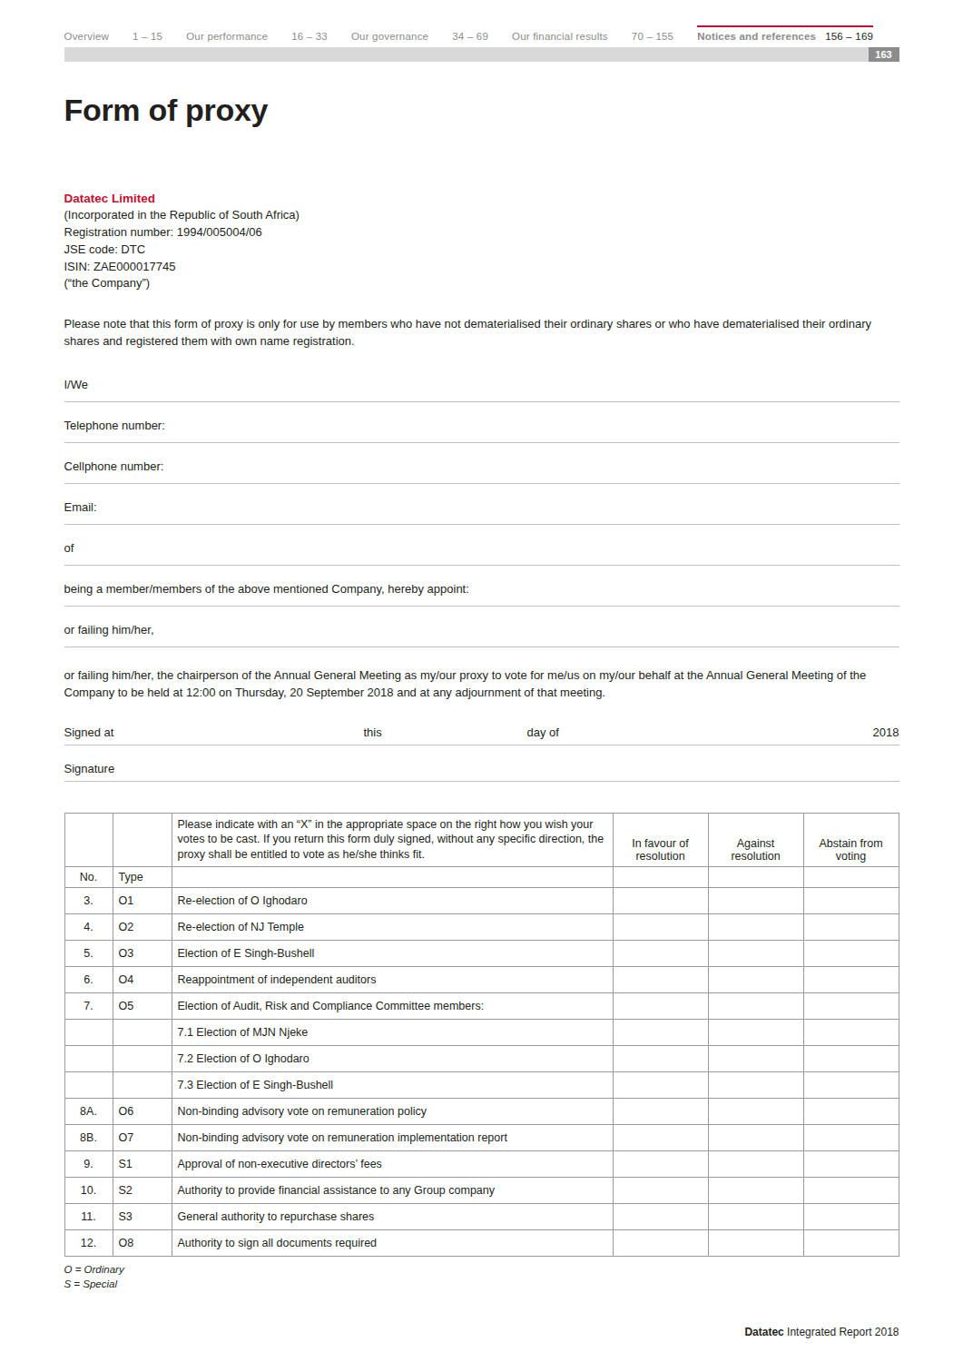Overview 1 – 15 Our performance 16 – 33 Our governance 34 – 69 Our financial results 70 – 155 Notices and references 156 – 169
163
Form of proxy
Datatec Limited
(Incorporated in the Republic of South Africa)
Registration number: 1994/005004/06
JSE code: DTC
ISIN: ZAE000017745
(“the Company”)
Please note that this form of proxy is only for use by members who have not dematerialised their ordinary shares or who have dematerialised their ordinary shares and registered them with own name registration.
I/We
Telephone number:
Cellphone number:
Email:
of
being a member/members of the above mentioned Company, hereby appoint:
or failing him/her,
or failing him/her, the chairperson of the Annual General Meeting as my/our proxy to vote for me/us on my/our behalf at the Annual General Meeting of the Company to be held at 12:00 on Thursday, 20 September 2018 and at any adjournment of that meeting.
Signed at
this
day of
2018
Signature
| | | Please indicate with an “X” in the appropriate space on the right how you wish your votes to be cast. If you return this form duly signed, without any specific direction, the proxy shall be entitled to vote as he/she thinks fit. | In favour of resolution | Against resolution | Abstain from voting |
| --- | --- | --- | --- | --- | --- |
| No. | Type | | | | |
| 3. | O1 | Re-election of O Ighodaro | | | |
| 4. | O2 | Re-election of NJ Temple | | | |
| 5. | O3 | Election of E Singh-Bushell | | | |
| 6. | O4 | Reappointment of independent auditors | | | |
| 7. | O5 | Election of Audit, Risk and Compliance Committee members: | | | |
| | | 7.1 Election of MJN Njeke | | | |
| | | 7.2 Election of O Ighodaro | | | |
| | | 7.3 Election of E Singh-Bushell | | | |
| 8A. | O6 | Non-binding advisory vote on remuneration policy | | | |
| 8B. | O7 | Non-binding advisory vote on remuneration implementation report | | | |
| 9. | S1 | Approval of non-executive directors’ fees | | | |
| 10. | S2 | Authority to provide financial assistance to any Group company | | | |
| 11. | S3 | General authority to repurchase shares | | | |
| 12. | O8 | Authority to sign all documents required | | | |
O = Ordinary
S = Special
Datatec Integrated Report 2018